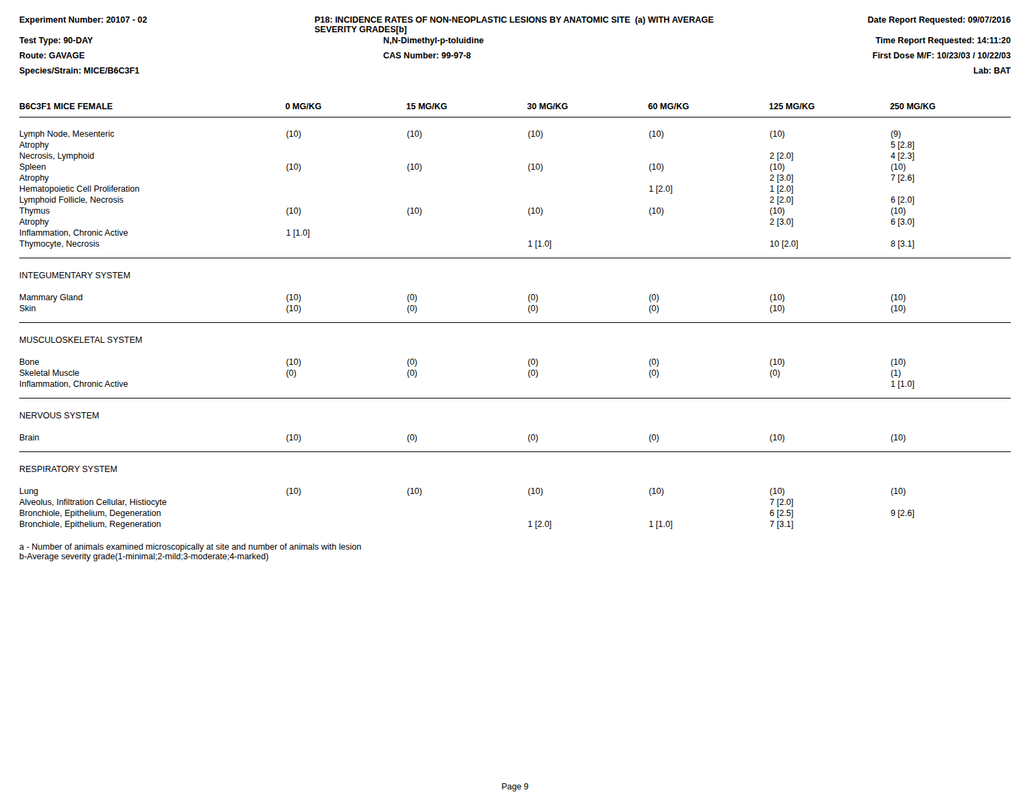Experiment Number: 20107 - 02
P18: INCIDENCE RATES OF NON-NEOPLASTIC LESIONS BY ANATOMIC SITE (a) WITH AVERAGE SEVERITY GRADES[b]
Date Report Requested: 09/07/2016
Test Type: 90-DAY
N,N-Dimethyl-p-toluidine
Time Report Requested: 14:11:20
Route: GAVAGE
CAS Number: 99-97-8
First Dose M/F: 10/23/03 / 10/22/03
Species/Strain: MICE/B6C3F1
Lab: BAT
| B6C3F1 MICE FEMALE | 0 MG/KG | 15 MG/KG | 30 MG/KG | 60 MG/KG | 125 MG/KG | 250 MG/KG |
| --- | --- | --- | --- | --- | --- | --- |
| Lymph Node, Mesenteric | (10) | (10) | (10) | (10) | (10) | (9) |
| Atrophy | | | | | | 5 [2.8] |
| Necrosis, Lymphoid | | | | | 2 [2.0] | 4 [2.3] |
| Spleen | (10) | (10) | (10) | (10) | (10) | (10) |
| Atrophy | | | | | 2 [3.0] | 7 [2.6] |
| Hematopoietic Cell Proliferation | | | | 1 [2.0] | 1 [2.0] | |
| Lymphoid Follicle, Necrosis | | | | | 2 [2.0] | 6 [2.0] |
| Thymus | (10) | (10) | (10) | (10) | (10) | (10) |
| Atrophy | | | | | 2 [3.0] | 6 [3.0] |
| Inflammation, Chronic Active | 1 [1.0] | | | | | |
| Thymocyte, Necrosis | | | 1 [1.0] | | 10 [2.0] | 8 [3.1] |
| INTEGUMENTARY SYSTEM | |
| Mammary Gland | (10) | (0) | (0) | (0) | (10) | (10) |
| Skin | (10) | (0) | (0) | (0) | (10) | (10) |
| MUSCULOSKELETAL SYSTEM | |
| Bone | (10) | (0) | (0) | (0) | (10) | (10) |
| Skeletal Muscle | (0) | (0) | (0) | (0) | (0) | (1) |
| Inflammation, Chronic Active | | | | | | 1 [1.0] |
| NERVOUS SYSTEM | |
| Brain | (10) | (0) | (0) | (0) | (10) | (10) |
| RESPIRATORY SYSTEM | |
| Lung | (10) | (10) | (10) | (10) | (10) | (10) |
| Alveolus, Infiltration Cellular, Histiocyte | | | | | 7 [2.0] | |
| Bronchiole, Epithelium, Degeneration | | | | | 6 [2.5] | 9 [2.6] |
| Bronchiole, Epithelium, Regeneration | | | 1 [2.0] | 1 [1.0] | 7 [3.1] | |
a - Number of animals examined microscopically at site and number of animals with lesion
b-Average severity grade(1-minimal;2-mild;3-moderate;4-marked)
Page 9